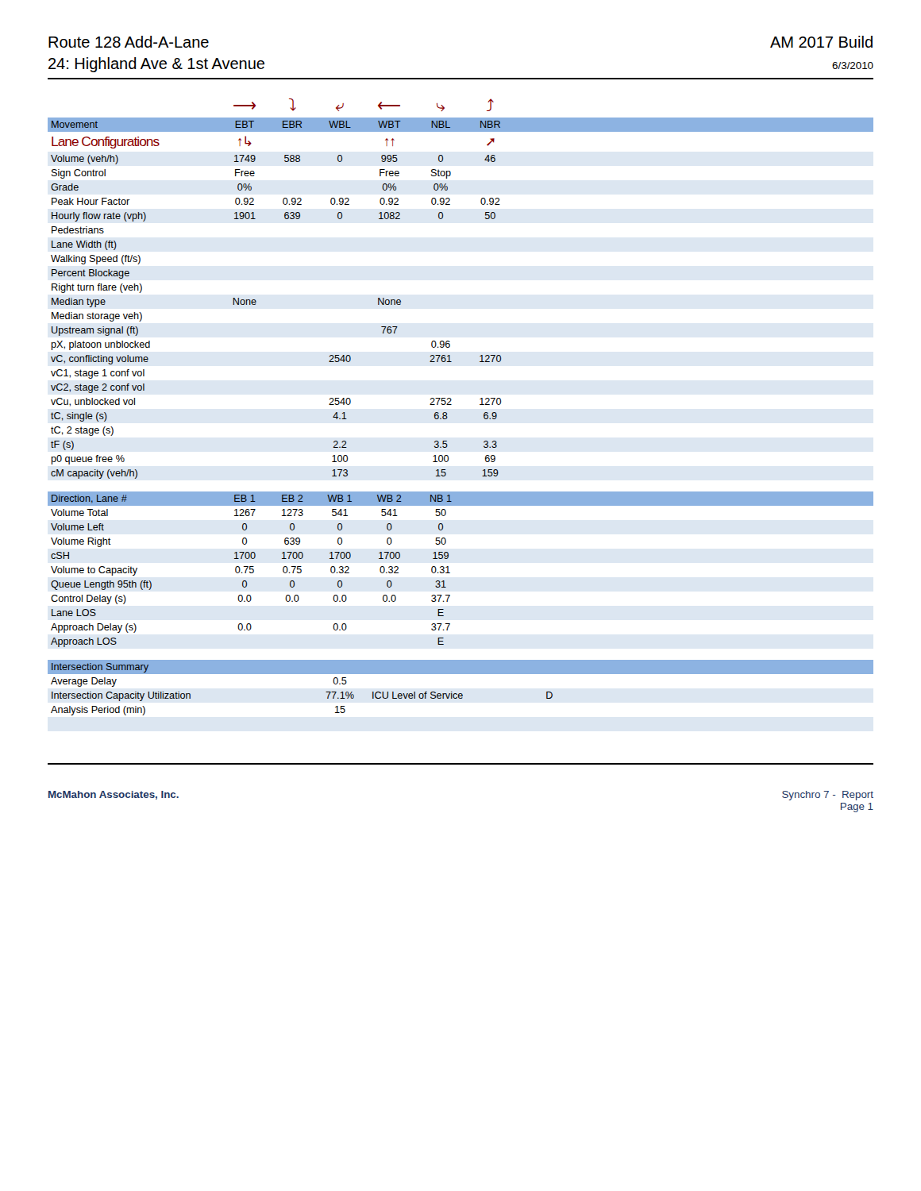Route 128 Add-A-Lane
24: Highland Ave & 1st Avenue
AM 2017 Build
6/3/2010
| | ⟶ | ⤵ | ⤶ | ⟵ | ⤷ | ⤴ | |
| Movement | EBT | EBR | WBL | WBT | NBL | NBR | |
| Lane Configurations | ↑↳ | | | ↑↑ | | ➚ | |
| Volume (veh/h) | 1749 | 588 | 0 | 995 | 0 | 46 | |
| Sign Control | Free | | | Free | Stop | | |
| Grade | 0% | | | 0% | 0% | | |
| Peak Hour Factor | 0.92 | 0.92 | 0.92 | 0.92 | 0.92 | 0.92 | |
| Hourly flow rate (vph) | 1901 | 639 | 0 | 1082 | 0 | 50 | |
| Pedestrians | | | | | | | |
| Lane Width (ft) | | | | | | | |
| Walking Speed (ft/s) | | | | | | | |
| Percent Blockage | | | | | | | |
| Right turn flare (veh) | | | | | | | |
| Median type | None | | | None | | | |
| Median storage veh) | | | | | | | |
| Upstream signal (ft) | | | | 767 | | | |
| pX, platoon unblocked | | | | | 0.96 | | |
| vC, conflicting volume | | | 2540 | | 2761 | 1270 | |
| vC1, stage 1 conf vol | | | | | | | |
| vC2, stage 2 conf vol | | | | | | | |
| vCu, unblocked vol | | | 2540 | | 2752 | 1270 | |
| tC, single (s) | | | 4.1 | | 6.8 | 6.9 | |
| tC, 2 stage (s) | | | | | | | |
| tF (s) | | | 2.2 | | 3.5 | 3.3 | |
| p0 queue free % | | | 100 | | 100 | 69 | |
| cM capacity (veh/h) | | | 173 | | 15 | 159 | |
| Direction, Lane # | EB 1 | EB 2 | WB 1 | WB 2 | NB 1 | | |
| Volume Total | 1267 | 1273 | 541 | 541 | 50 | | |
| Volume Left | 0 | 0 | 0 | 0 | 0 | | |
| Volume Right | 0 | 639 | 0 | 0 | 50 | | |
| cSH | 1700 | 1700 | 1700 | 1700 | 159 | | |
| Volume to Capacity | 0.75 | 0.75 | 0.32 | 0.32 | 0.31 | | |
| Queue Length 95th (ft) | 0 | 0 | 0 | 0 | 31 | | |
| Control Delay (s) | 0.0 | 0.0 | 0.0 | 0.0 | 37.7 | | |
| Lane LOS | | | | | E | | |
| Approach Delay (s) | 0.0 | | 0.0 | | 37.7 | | |
| Approach LOS | | | | | E | | |
| Intersection Summary | | | | | | | |
| Average Delay | | | 0.5 | | | | |
| Intersection Capacity Utilization | | | 77.1% | ICU Level of Service | | D |
| Analysis Period (min) | | | 15 | | | | |
McMahon Associates, Inc.
Synchro 7 - Report
Page 1